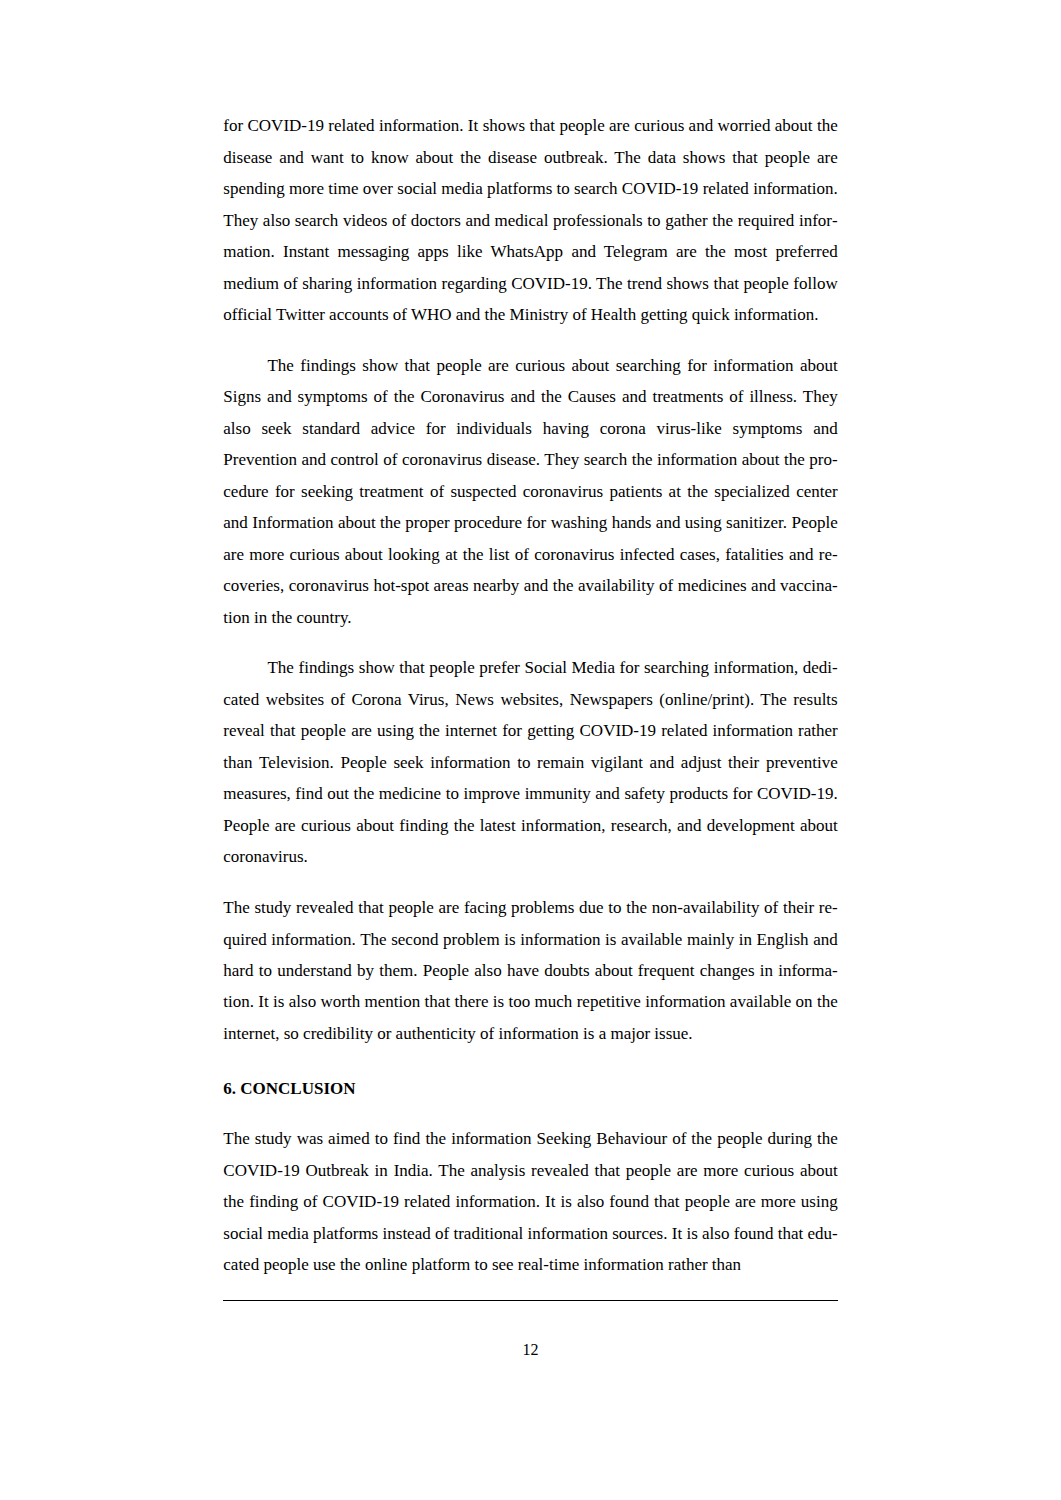for COVID-19 related information. It shows that people are curious and worried about the disease and want to know about the disease outbreak. The data shows that people are spending more time over social media platforms to search COVID-19 related information. They also search videos of doctors and medical professionals to gather the required information. Instant messaging apps like WhatsApp and Telegram are the most preferred medium of sharing information regarding COVID-19. The trend shows that people follow official Twitter accounts of WHO and the Ministry of Health getting quick information.
The findings show that people are curious about searching for information about Signs and symptoms of the Coronavirus and the Causes and treatments of illness. They also seek standard advice for individuals having corona virus-like symptoms and Prevention and control of coronavirus disease. They search the information about the procedure for seeking treatment of suspected coronavirus patients at the specialized center and Information about the proper procedure for washing hands and using sanitizer. People are more curious about looking at the list of coronavirus infected cases, fatalities and recoveries, coronavirus hot-spot areas nearby and the availability of medicines and vaccination in the country.
The findings show that people prefer Social Media for searching information, dedicated websites of Corona Virus, News websites, Newspapers (online/print). The results reveal that people are using the internet for getting COVID-19 related information rather than Television. People seek information to remain vigilant and adjust their preventive measures, find out the medicine to improve immunity and safety products for COVID-19. People are curious about finding the latest information, research, and development about coronavirus.
The study revealed that people are facing problems due to the non-availability of their required information. The second problem is information is available mainly in English and hard to understand by them. People also have doubts about frequent changes in information. It is also worth mention that there is too much repetitive information available on the internet, so credibility or authenticity of information is a major issue.
6. CONCLUSION
The study was aimed to find the information Seeking Behaviour of the people during the COVID-19 Outbreak in India. The analysis revealed that people are more curious about the finding of COVID-19 related information. It is also found that people are more using social media platforms instead of traditional information sources. It is also found that educated people use the online platform to see real-time information rather than
12